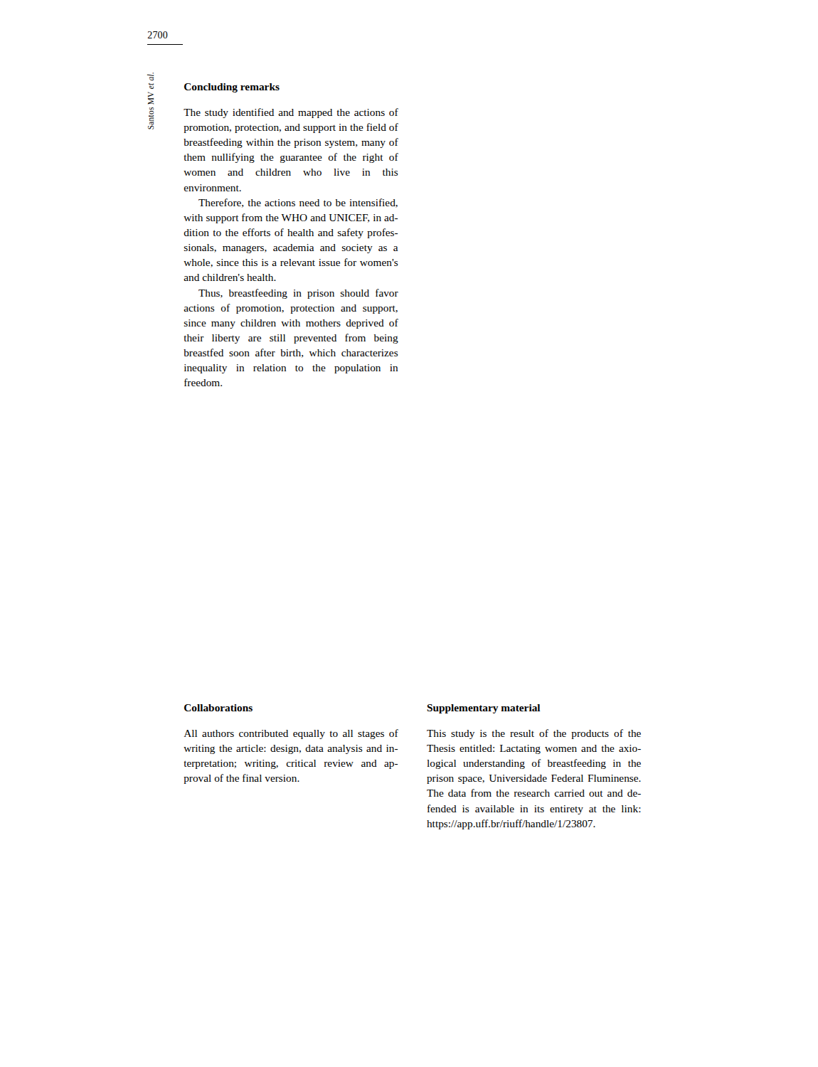2700
Santos MV et al.
Concluding remarks
The study identified and mapped the actions of promotion, protection, and support in the field of breastfeeding within the prison system, many of them nullifying the guarantee of the right of women and children who live in this environment.
Therefore, the actions need to be intensified, with support from the WHO and UNICEF, in addition to the efforts of health and safety professionals, managers, academia and society as a whole, since this is a relevant issue for women's and children's health.
Thus, breastfeeding in prison should favor actions of promotion, protection and support, since many children with mothers deprived of their liberty are still prevented from being breastfed soon after birth, which characterizes inequality in relation to the population in freedom.
| Collaborations All authors contributed equally to all stages of writing the article: design, data analysis and interpretation; writing, critical review and approval of the final version. | Supplementary material This study is the result of the products of the Thesis entitled: Lactating women and the axiological understanding of breastfeeding in the prison space, Universidade Federal Fluminense. The data from the research carried out and defended is available in its entirety at the link: https://app.uff.br/riuff/handle/1/23807 . |